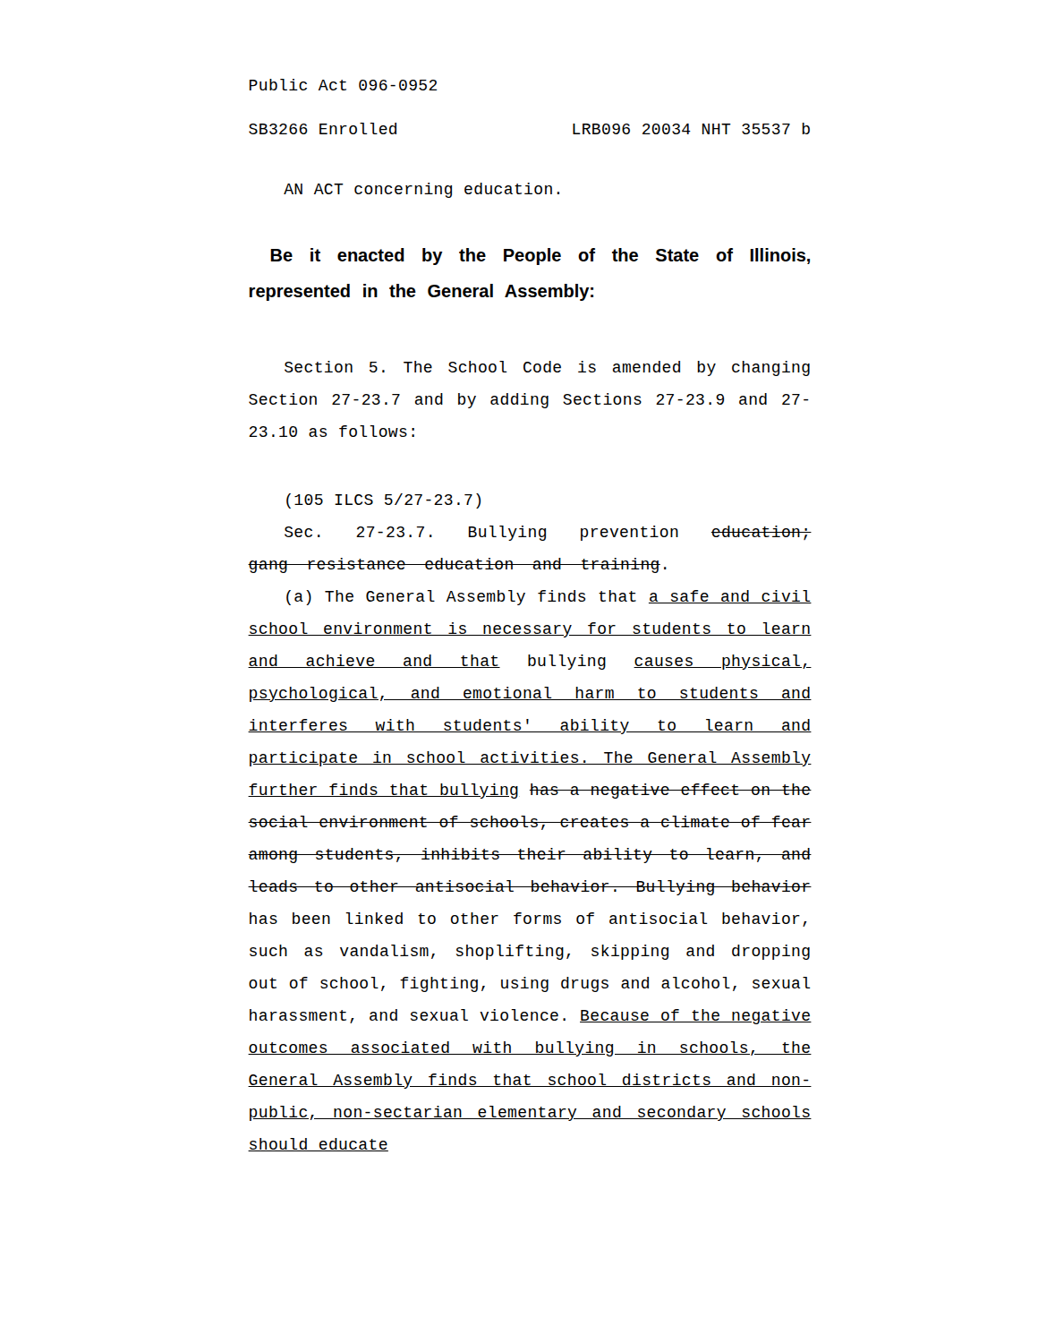Public Act 096-0952
SB3266 Enrolled LRB096 20034 NHT 35537 b
AN ACT concerning education.
Be it enacted by the People of the State of Illinois, represented in the General Assembly:
Section 5. The School Code is amended by changing Section 27-23.7 and by adding Sections 27-23.9 and 27-23.10 as follows:
(105 ILCS 5/27-23.7)
Sec. 27-23.7. Bullying prevention education; gang resistance education and training.
(a) The General Assembly finds that a safe and civil school environment is necessary for students to learn and achieve and that bullying causes physical, psychological, and emotional harm to students and interferes with students' ability to learn and participate in school activities. The General Assembly further finds that bullying has a negative effect on the social environment of schools, creates a climate of fear among students, inhibits their ability to learn, and leads to other antisocial behavior. Bullying behavior has been linked to other forms of antisocial behavior, such as vandalism, shoplifting, skipping and dropping out of school, fighting, using drugs and alcohol, sexual harassment, and sexual violence. Because of the negative outcomes associated with bullying in schools, the General Assembly finds that school districts and non-public, non-sectarian elementary and secondary schools should educate